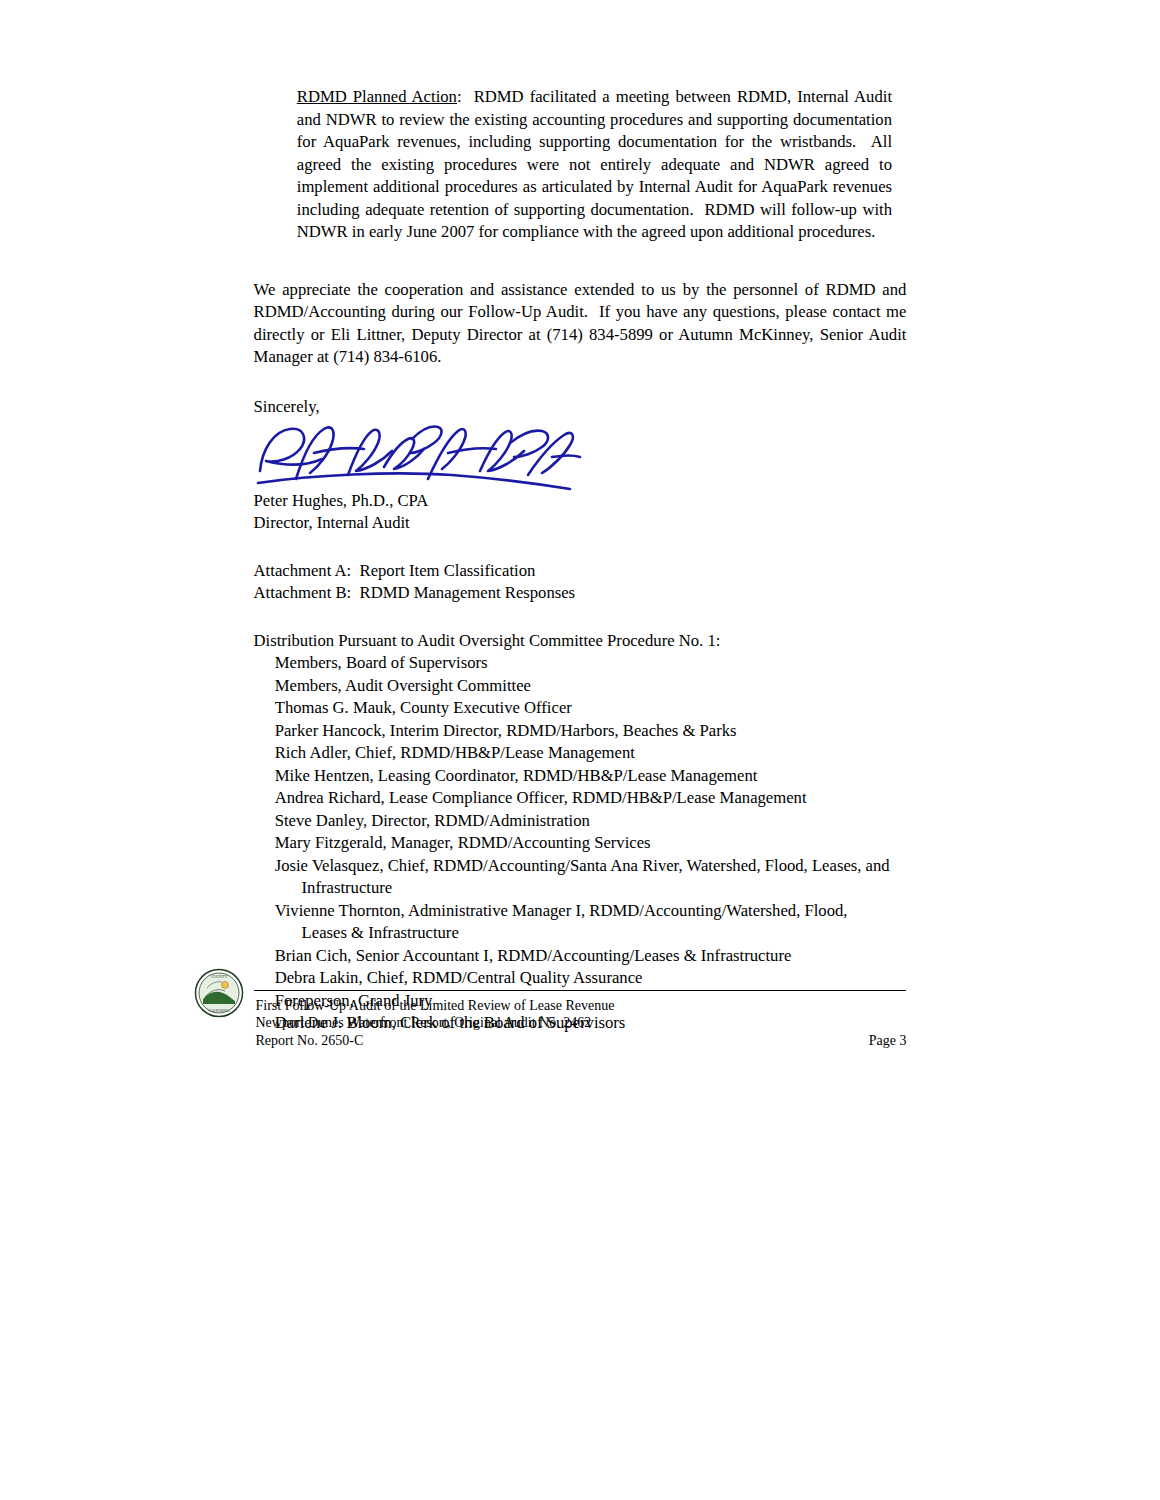RDMD Planned Action: RDMD facilitated a meeting between RDMD, Internal Audit and NDWR to review the existing accounting procedures and supporting documentation for AquaPark revenues, including supporting documentation for the wristbands. All agreed the existing procedures were not entirely adequate and NDWR agreed to implement additional procedures as articulated by Internal Audit for AquaPark revenues including adequate retention of supporting documentation. RDMD will follow-up with NDWR in early June 2007 for compliance with the agreed upon additional procedures.
We appreciate the cooperation and assistance extended to us by the personnel of RDMD and RDMD/Accounting during our Follow-Up Audit. If you have any questions, please contact me directly or Eli Littner, Deputy Director at (714) 834-5899 or Autumn McKinney, Senior Audit Manager at (714) 834-6106.
Sincerely,
Peter Hughes, Ph.D., CPA
Director, Internal Audit
Attachment A: Report Item Classification
Attachment B: RDMD Management Responses
Distribution Pursuant to Audit Oversight Committee Procedure No. 1:
Members, Board of Supervisors
Members, Audit Oversight Committee
Thomas G. Mauk, County Executive Officer
Parker Hancock, Interim Director, RDMD/Harbors, Beaches & Parks
Rich Adler, Chief, RDMD/HB&P/Lease Management
Mike Hentzen, Leasing Coordinator, RDMD/HB&P/Lease Management
Andrea Richard, Lease Compliance Officer, RDMD/HB&P/Lease Management
Steve Danley, Director, RDMD/Administration
Mary Fitzgerald, Manager, RDMD/Accounting Services
Josie Velasquez, Chief, RDMD/Accounting/Santa Ana River, Watershed, Flood, Leases, andInfrastructure
Vivienne Thornton, Administrative Manager I, RDMD/Accounting/Watershed, Flood,Leases & Infrastructure
Brian Cich, Senior Accountant I, RDMD/Accounting/Leases & Infrastructure
Debra Lakin, Chief, RDMD/Central Quality Assurance
Foreperson, Grand Jury
Darlene J. Bloom, Clerk of the Board of Supervisors
COUNTY CALIFORNIA
First Follow-Up Audit of the Limited Review of Lease Revenue Newport Dunes Waterfront Resort, Original Audit No. 2462 Report No. 2650-CPage 3